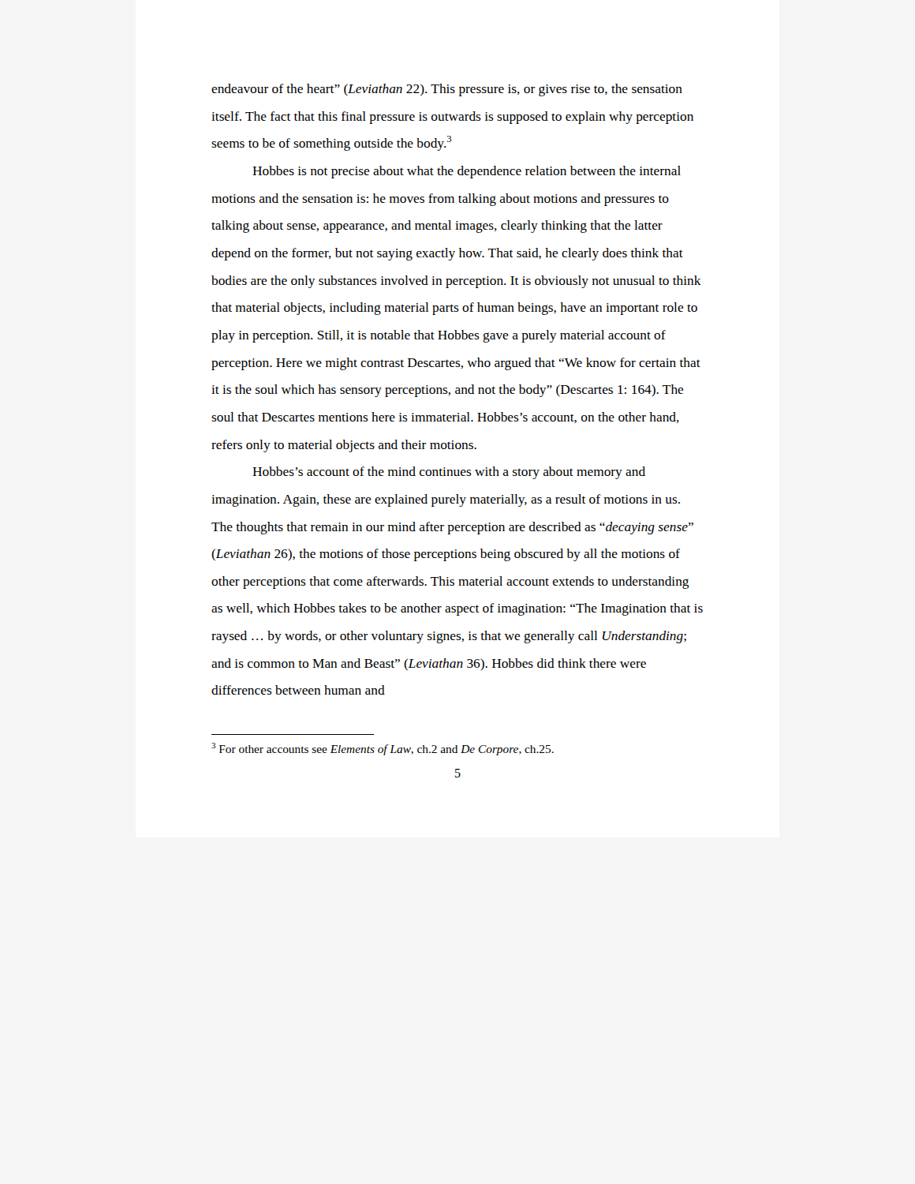endeavour of the heart” (Leviathan 22). This pressure is, or gives rise to, the sensation itself. The fact that this final pressure is outwards is supposed to explain why perception seems to be of something outside the body.3
Hobbes is not precise about what the dependence relation between the internal motions and the sensation is: he moves from talking about motions and pressures to talking about sense, appearance, and mental images, clearly thinking that the latter depend on the former, but not saying exactly how. That said, he clearly does think that bodies are the only substances involved in perception. It is obviously not unusual to think that material objects, including material parts of human beings, have an important role to play in perception. Still, it is notable that Hobbes gave a purely material account of perception. Here we might contrast Descartes, who argued that “We know for certain that it is the soul which has sensory perceptions, and not the body” (Descartes 1: 164). The soul that Descartes mentions here is immaterial. Hobbes’s account, on the other hand, refers only to material objects and their motions.
Hobbes’s account of the mind continues with a story about memory and imagination. Again, these are explained purely materially, as a result of motions in us. The thoughts that remain in our mind after perception are described as “decaying sense” (Leviathan 26), the motions of those perceptions being obscured by all the motions of other perceptions that come afterwards. This material account extends to understanding as well, which Hobbes takes to be another aspect of imagination: “The Imagination that is raysed … by words, or other voluntary signes, is that we generally call Understanding; and is common to Man and Beast” (Leviathan 36). Hobbes did think there were differences between human and
3 For other accounts see Elements of Law, ch.2 and De Corpore, ch.25.
5